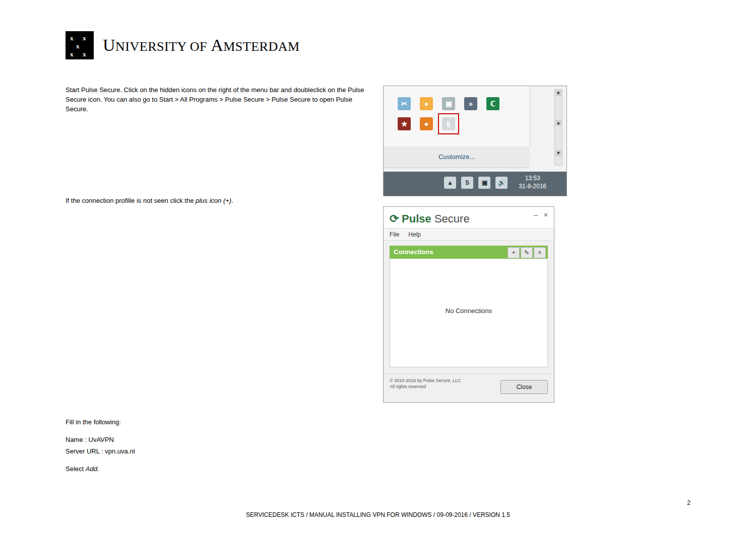x x x x x
UNIVERSITY OF AMSTERDAM
Start Pulse Secure. Click on the hidden icons on the right of the menu bar and doubleclick on the Pulse Secure icon. You can also go to Start > All Programs > Pulse Secure > Pulse Secure to open Pulse Secure.
✂
●
▣
»
ℂ
★
●
§
Customize...
▼
▲
▼
▲
S
▣
🔊
13:53
31-8-2016
If the connection profille is not seen click the plus icon (+).
⟳ Pulse Secure
– ×
File Help
Connections
+
✎
×
No Connections
© 2010-2016 by Pulse Secure, LLC
All rights reserved
Close
Fill in the following:
Name : UvAVPN
Server URL : vpn.uva.nl
Select Add.
2
SERVICEDESK ICTS / MANUAL INSTALLING VPN FOR WINDOWS / 09-09-2016 / VERSION 1.5